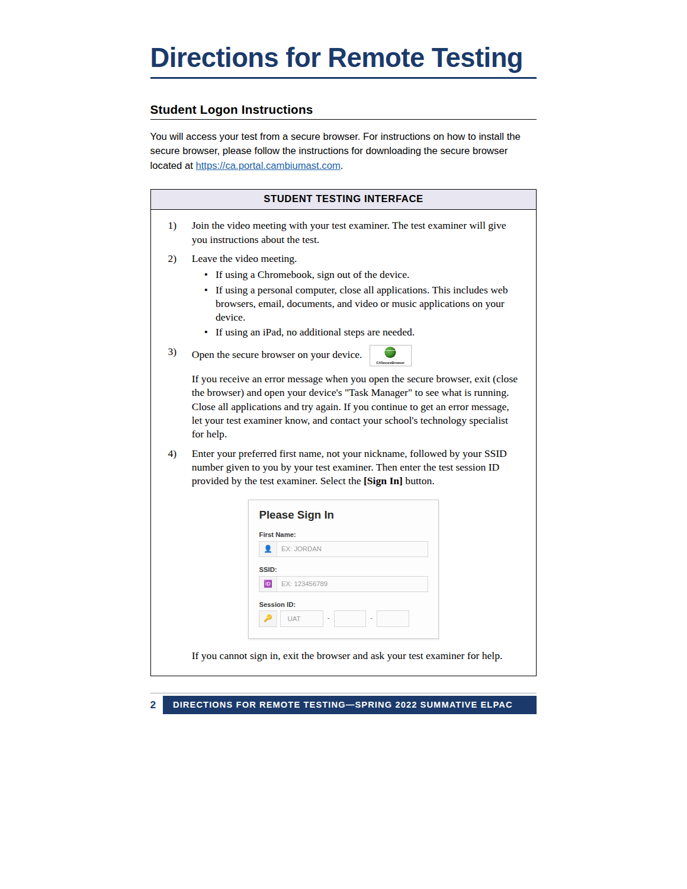Directions for Remote Testing
Student Logon Instructions
You will access your test from a secure browser. For instructions on how to install the secure browser, please follow the instructions for downloading the secure browser located at https://ca.portal.cambiumast.com.
STUDENT TESTING INTERFACE
Join the video meeting with your test examiner. The test examiner will give you instructions about the test.
Leave the video meeting.
If using a Chromebook, sign out of the device.
If using a personal computer, close all applications. This includes web browsers, email, documents, and video or music applications on your device.
If using an iPad, no additional steps are needed.
Open the secure browser on your device. CASecureBrowser
If you receive an error message when you open the secure browser, exit (close the browser) and open your device's "Task Manager" to see what is running. Close all applications and try again. If you continue to get an error message, let your test examiner know, and contact your school's technology specialist for help.
Enter your preferred first name, not your nickname, followed by your SSID number given to you by your test examiner. Then enter the test session ID provided by the test examiner. Select the [Sign In] button.
Please Sign In
First Name:
👤
EX: JORDAN
SSID:
🆔
EX: 123456789
Session ID:
🔑
UAT
-
-
If you cannot sign in, exit the browser and ask your test examiner for help.
2
DIRECTIONS FOR REMOTE TESTING—SPRING 2022 SUMMATIVE ELPAC